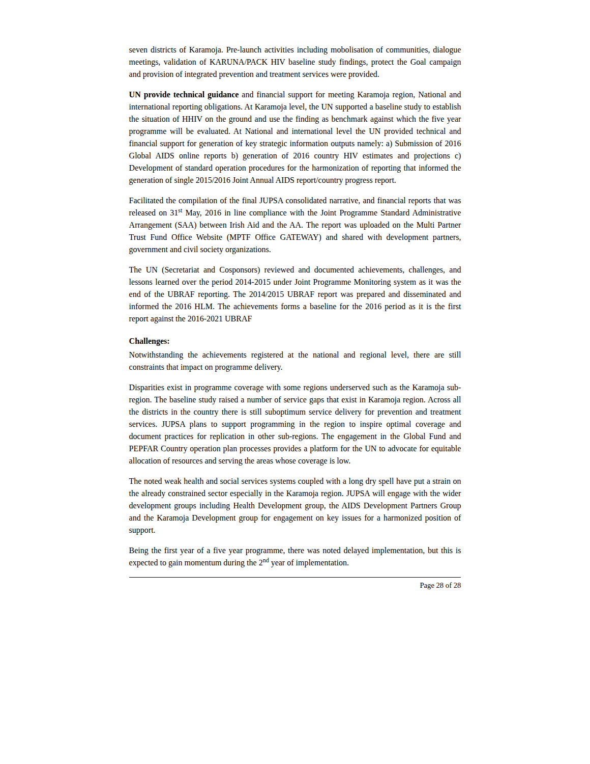seven districts of Karamoja. Pre-launch activities including mobolisation of communities, dialogue meetings, validation of KARUNA/PACK HIV baseline study findings, protect the Goal campaign and provision of integrated prevention and treatment services were provided.
UN provide technical guidance and financial support for meeting Karamoja region, National and international reporting obligations. At Karamoja level, the UN supported a baseline study to establish the situation of HHIV on the ground and use the finding as benchmark against which the five year programme will be evaluated. At National and international level the UN provided technical and financial support for generation of key strategic information outputs namely: a) Submission of 2016 Global AIDS online reports b) generation of 2016 country HIV estimates and projections c) Development of standard operation procedures for the harmonization of reporting that informed the generation of single 2015/2016 Joint Annual AIDS report/country progress report.
Facilitated the compilation of the final JUPSA consolidated narrative, and financial reports that was released on 31st May, 2016 in line compliance with the Joint Programme Standard Administrative Arrangement (SAA) between Irish Aid and the AA. The report was uploaded on the Multi Partner Trust Fund Office Website (MPTF Office GATEWAY) and shared with development partners, government and civil society organizations.
The UN (Secretariat and Cosponsors) reviewed and documented achievements, challenges, and lessons learned over the period 2014-2015 under Joint Programme Monitoring system as it was the end of the UBRAF reporting. The 2014/2015 UBRAF report was prepared and disseminated and informed the 2016 HLM. The achievements forms a baseline for the 2016 period as it is the first report against the 2016-2021 UBRAF
Challenges:
Notwithstanding the achievements registered at the national and regional level, there are still constraints that impact on programme delivery.
Disparities exist in programme coverage with some regions underserved such as the Karamoja sub-region. The baseline study raised a number of service gaps that exist in Karamoja region. Across all the districts in the country there is still suboptimum service delivery for prevention and treatment services. JUPSA plans to support programming in the region to inspire optimal coverage and document practices for replication in other sub-regions. The engagement in the Global Fund and PEPFAR Country operation plan processes provides a platform for the UN to advocate for equitable allocation of resources and serving the areas whose coverage is low.
The noted weak health and social services systems coupled with a long dry spell have put a strain on the already constrained sector especially in the Karamoja region. JUPSA will engage with the wider development groups including Health Development group, the AIDS Development Partners Group and the Karamoja Development group for engagement on key issues for a harmonized position of support.
Being the first year of a five year programme, there was noted delayed implementation, but this is expected to gain momentum during the 2nd year of implementation.
Page 28 of 28